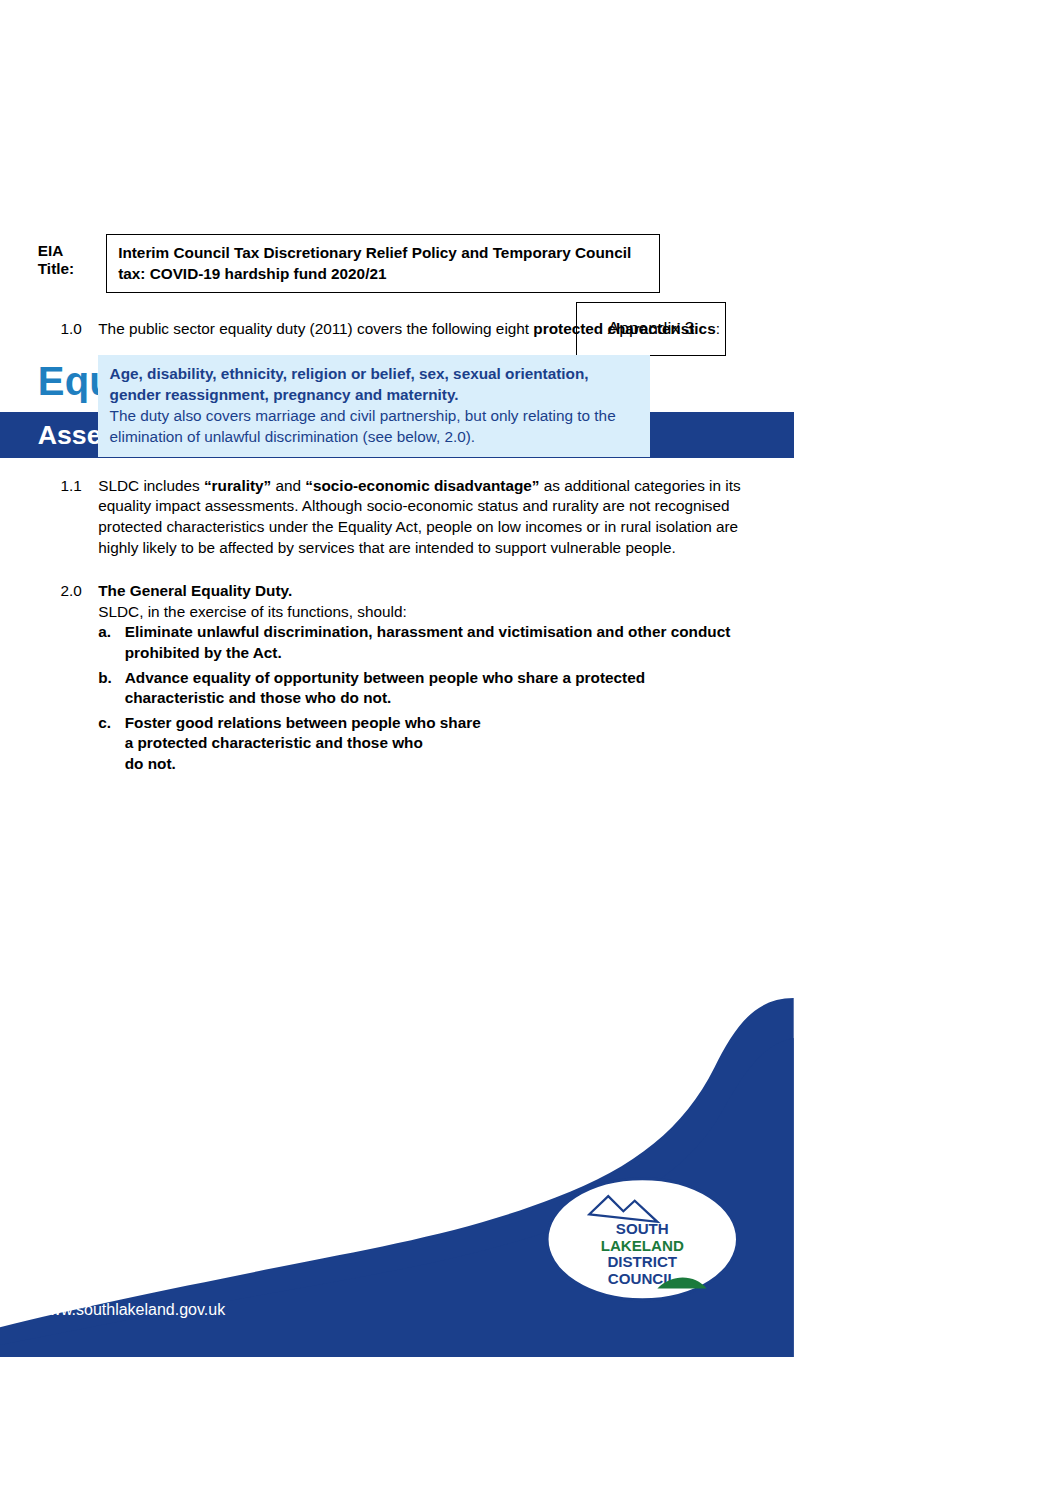Appendix 3
Equality Impact Analysis
Assessment Proforma
EIA
Title:
Interim Council Tax Discretionary Relief Policy and Temporary Council tax: COVID-19 hardship fund 2020/21
1.0
The public sector equality duty (2011) covers the following eight protected characteristics:
Age, disability, ethnicity, religion or belief, sex, sexual orientation, gender reassignment, pregnancy and maternity.
The duty also covers marriage and civil partnership, but only relating to the elimination of unlawful discrimination (see below, 2.0).
1.1
SLDC includes “rurality” and “socio-economic disadvantage” as additional categories in its equality impact assessments. Although socio-economic status and rurality are not recognised protected characteristics under the Equality Act, people on low incomes or in rural isolation are highly likely to be affected by services that are intended to support vulnerable people.
2.0
The General Equality Duty.
SLDC, in the exercise of its functions, should:
a. Eliminate unlawful discrimination, harassment and victimisation and other conduct prohibited by the Act.
b. Advance equality of opportunity between people who share a protected characteristic and those who do not.
c. Foster good relations between people who share
a protected characteristic and those who
do not.
www.southlakeland.gov.uk
SOUTH LAKELAND DISTRICT COUNCIL